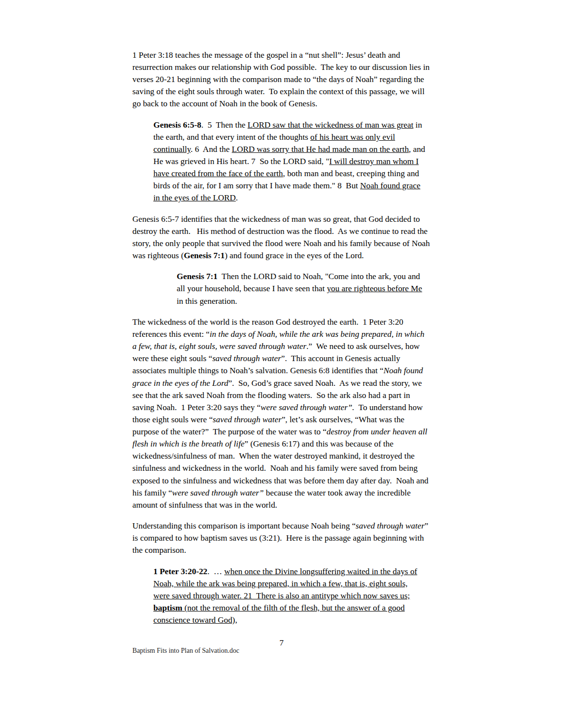1 Peter 3:18 teaches the message of the gospel in a “nut shell”: Jesus’ death and resurrection makes our relationship with God possible. The key to our discussion lies in verses 20-21 beginning with the comparison made to “the days of Noah” regarding the saving of the eight souls through water. To explain the context of this passage, we will go back to the account of Noah in the book of Genesis.
Genesis 6:5-8. 5 Then the LORD saw that the wickedness of man was great in the earth, and that every intent of the thoughts of his heart was only evil continually. 6 And the LORD was sorry that He had made man on the earth, and He was grieved in His heart. 7 So the LORD said, "I will destroy man whom I have created from the face of the earth, both man and beast, creeping thing and birds of the air, for I am sorry that I have made them." 8 But Noah found grace in the eyes of the LORD.
Genesis 6:5-7 identifies that the wickedness of man was so great, that God decided to destroy the earth. His method of destruction was the flood. As we continue to read the story, the only people that survived the flood were Noah and his family because of Noah was righteous (Genesis 7:1) and found grace in the eyes of the Lord.
Genesis 7:1 Then the LORD said to Noah, "Come into the ark, you and all your household, because I have seen that you are righteous before Me in this generation.
The wickedness of the world is the reason God destroyed the earth. 1 Peter 3:20 references this event: “in the days of Noah, while the ark was being prepared, in which a few, that is, eight souls, were saved through water.” We need to ask ourselves, how were these eight souls “saved through water”. This account in Genesis actually associates multiple things to Noah’s salvation. Genesis 6:8 identifies that “Noah found grace in the eyes of the Lord”. So, God’s grace saved Noah. As we read the story, we see that the ark saved Noah from the flooding waters. So the ark also had a part in saving Noah. 1 Peter 3:20 says they “were saved through water”. To understand how those eight souls were “saved through water”, let’s ask ourselves, “What was the purpose of the water?” The purpose of the water was to “destroy from under heaven all flesh in which is the breath of life” (Genesis 6:17) and this was because of the wickedness/sinfulness of man. When the water destroyed mankind, it destroyed the sinfulness and wickedness in the world. Noah and his family were saved from being exposed to the sinfulness and wickedness that was before them day after day. Noah and his family “were saved through water” because the water took away the incredible amount of sinfulness that was in the world.
Understanding this comparison is important because Noah being “saved through water” is compared to how baptism saves us (3:21). Here is the passage again beginning with the comparison.
1 Peter 3:20-22. … when once the Divine longsuffering waited in the days of Noah, while the ark was being prepared, in which a few, that is, eight souls, were saved through water. 21 There is also an antitype which now saves us; baptism (not the removal of the filth of the flesh, but the answer of a good conscience toward God),
7
Baptism Fits into Plan of Salvation.doc